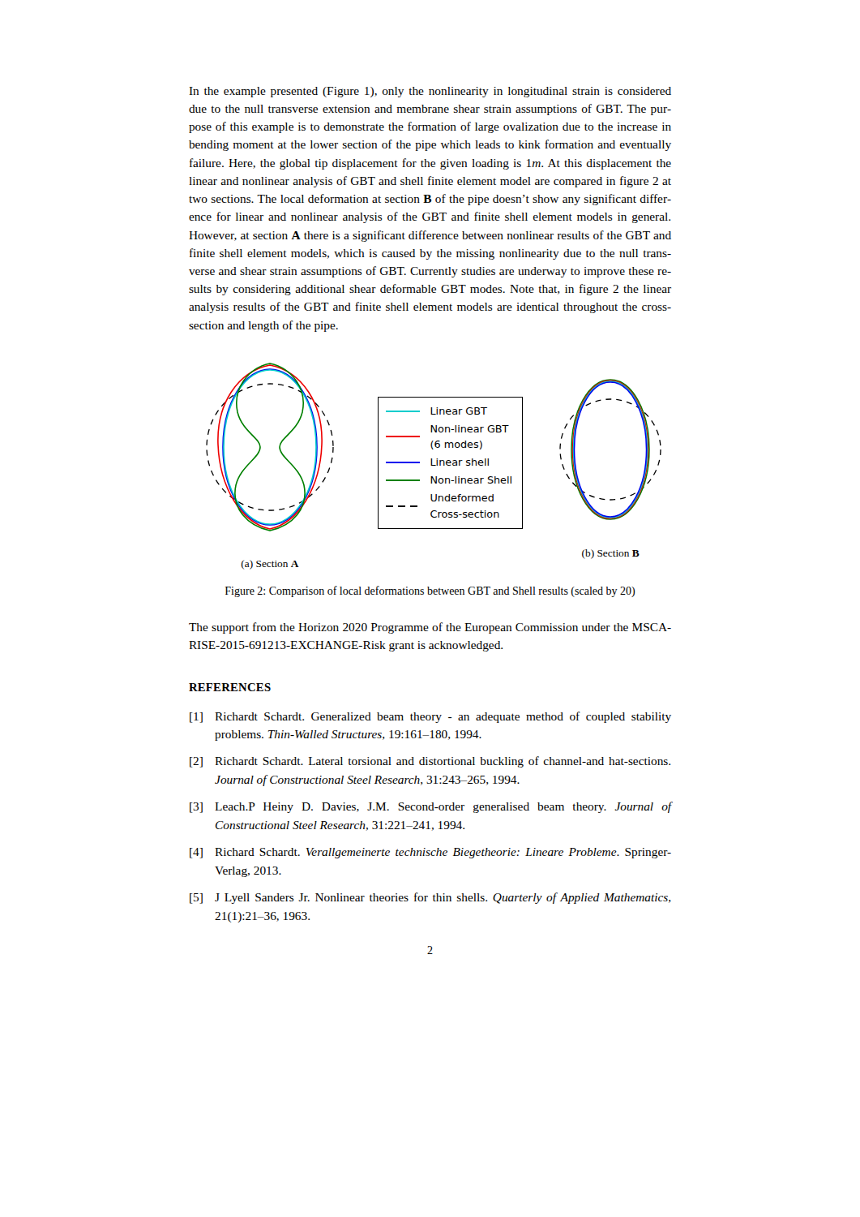In the example presented (Figure 1), only the nonlinearity in longitudinal strain is considered due to the null transverse extension and membrane shear strain assumptions of GBT. The purpose of this example is to demonstrate the formation of large ovalization due to the increase in bending moment at the lower section of the pipe which leads to kink formation and eventually failure. Here, the global tip displacement for the given loading is 1m. At this displacement the linear and nonlinear analysis of GBT and shell finite element model are compared in figure 2 at two sections. The local deformation at section B of the pipe doesn’t show any significant difference for linear and nonlinear analysis of the GBT and finite shell element models in general. However, at section A there is a significant difference between nonlinear results of the GBT and finite shell element models, which is caused by the missing nonlinearity due to the null transverse and shear strain assumptions of GBT. Currently studies are underway to improve these results by considering additional shear deformable GBT modes. Note that, in figure 2 the linear analysis results of the GBT and finite shell element models are identical throughout the cross-section and length of the pipe.
(a) Section A
| | Linear GBT |
| | Non-linear GBT (6 modes) |
| | Linear shell |
| | Non-linear Shell |
| | Undeformed Cross-section |
(b) Section B
Figure 2: Comparison of local deformations between GBT and Shell results (scaled by 20)
The support from the Horizon 2020 Programme of the European Commission under the MSCA-RISE-2015-691213-EXCHANGE-Risk grant is acknowledged.
REFERENCES
[1] Richardt Schardt. Generalized beam theory - an adequate method of coupled stability problems. Thin-Walled Structures, 19:161–180, 1994.
[2] Richardt Schardt. Lateral torsional and distortional buckling of channel-and hat-sections. Journal of Constructional Steel Research, 31:243–265, 1994.
[3] Leach.P Heiny D. Davies, J.M. Second-order generalised beam theory. Journal of Constructional Steel Research, 31:221–241, 1994.
[4] Richard Schardt. Verallgemeinerte technische Biegetheorie: Lineare Probleme. Springer-Verlag, 2013.
[5] J Lyell Sanders Jr. Nonlinear theories for thin shells. Quarterly of Applied Mathematics, 21(1):21–36, 1963.
2